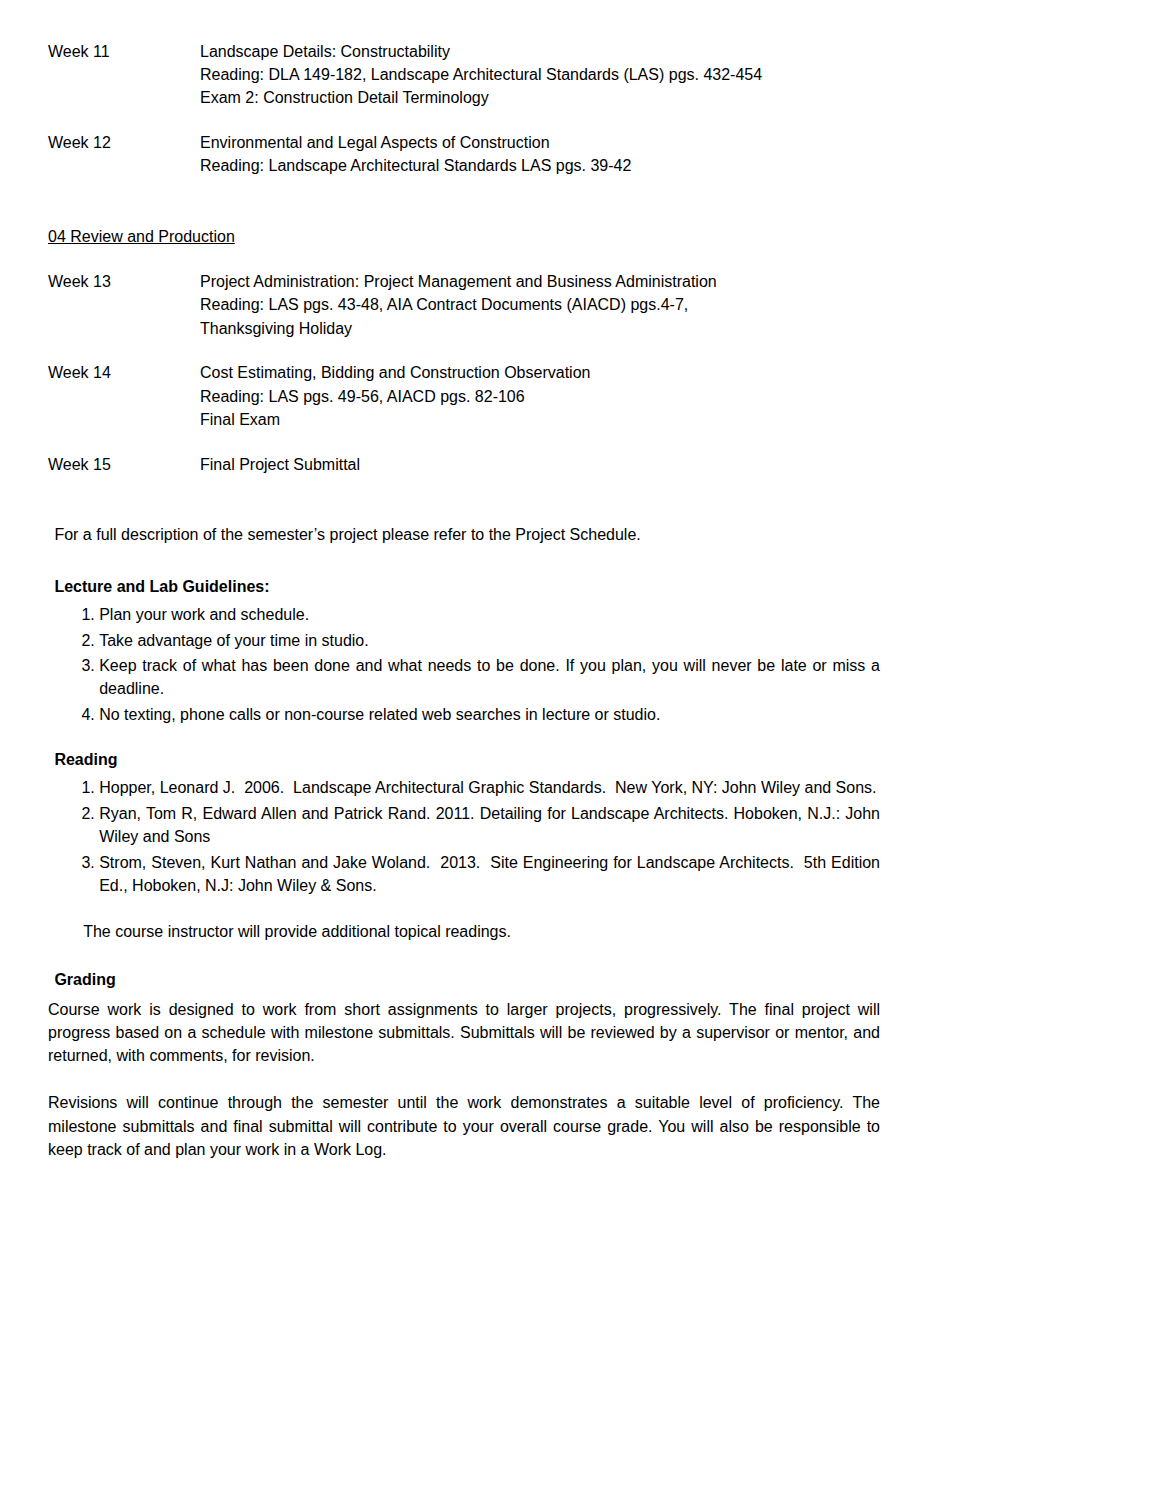| Week 11 | Landscape Details: Constructability Reading: DLA 149-182, Landscape Architectural Standards (LAS) pgs. 432-454 Exam 2: Construction Detail Terminology |
| Week 12 | Environmental and Legal Aspects of Construction Reading: Landscape Architectural Standards LAS pgs. 39-42 |
04 Review and Production
| Week 13 | Project Administration: Project Management and Business Administration Reading: LAS pgs. 43-48, AIA Contract Documents (AIACD) pgs.4-7, Thanksgiving Holiday |
| Week 14 | Cost Estimating, Bidding and Construction Observation Reading: LAS pgs. 49-56, AIACD pgs. 82-106 Final Exam |
| Week 15 | Final Project Submittal |
For a full description of the semester’s project please refer to the Project Schedule.
Lecture and Lab Guidelines:
Plan your work and schedule.
Take advantage of your time in studio.
Keep track of what has been done and what needs to be done. If you plan, you will never be late or miss a deadline.
No texting, phone calls or non-course related web searches in lecture or studio.
Reading
Hopper, Leonard J. 2006. Landscape Architectural Graphic Standards. New York, NY: John Wiley and Sons.
Ryan, Tom R, Edward Allen and Patrick Rand. 2011. Detailing for Landscape Architects. Hoboken, N.J.: John Wiley and Sons
Strom, Steven, Kurt Nathan and Jake Woland. 2013. Site Engineering for Landscape Architects. 5th Edition Ed., Hoboken, N.J: John Wiley & Sons.
The course instructor will provide additional topical readings.
Grading
Course work is designed to work from short assignments to larger projects, progressively. The final project will progress based on a schedule with milestone submittals. Submittals will be reviewed by a supervisor or mentor, and returned, with comments, for revision.
Revisions will continue through the semester until the work demonstrates a suitable level of proficiency. The milestone submittals and final submittal will contribute to your overall course grade. You will also be responsible to keep track of and plan your work in a Work Log.